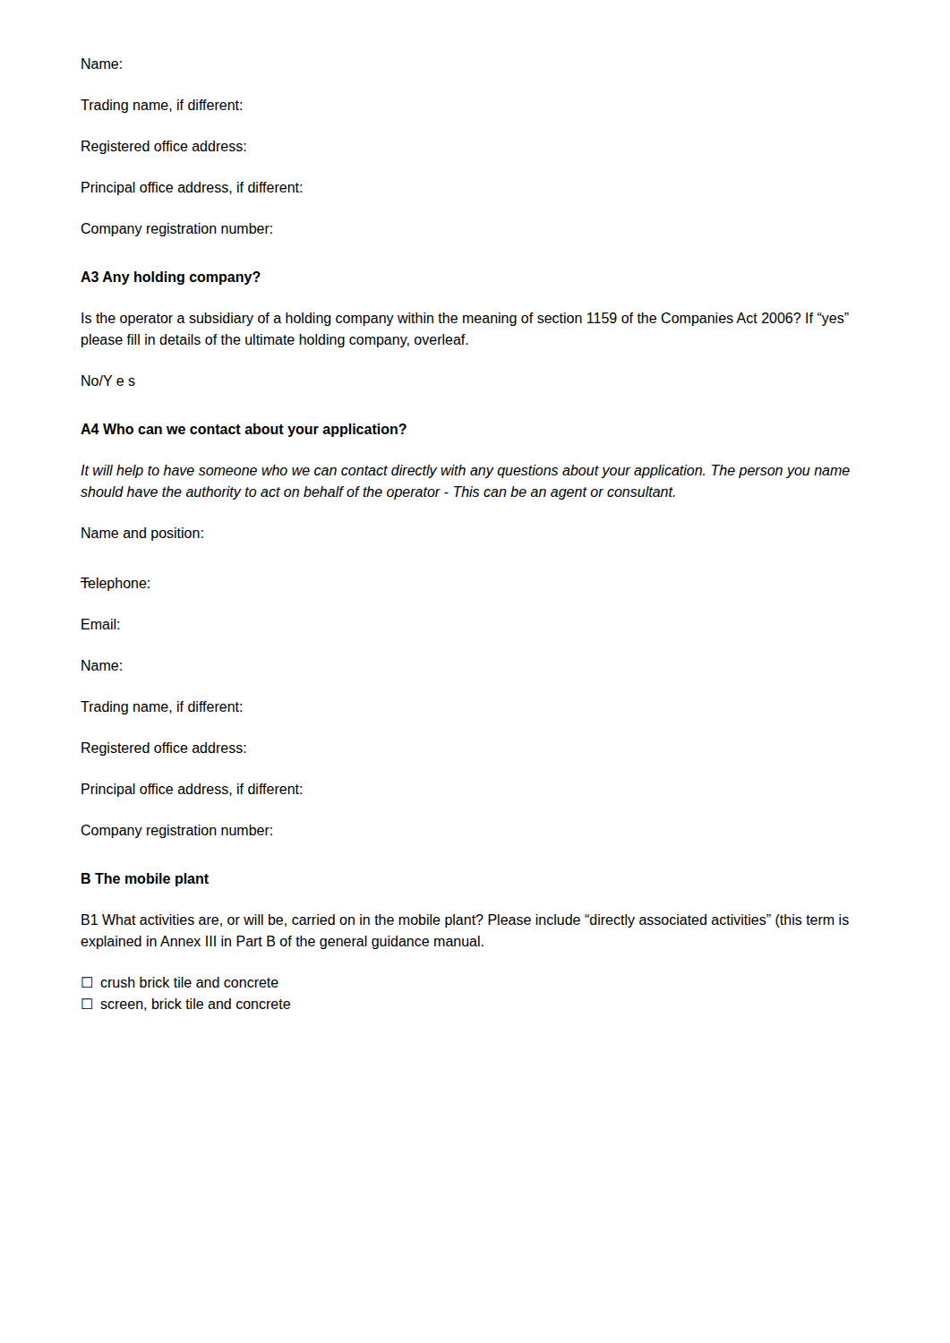Name:
Trading name, if different:
Registered office address:
Principal office address, if different:
Company registration number:
A3 Any holding company?
Is the operator a subsidiary of a holding company within the meaning of section 1159 of the Companies Act 2006? If “yes” please fill in details of the ultimate holding company, overleaf.
No/Y e s
A4 Who can we contact about your application?
It will help to have someone who we can contact directly with any questions about your application. The person you name should have the authority to act on behalf of the operator - This can be an agent or consultant.
Name and position:
_Telephone:
Email:
Name:
Trading name, if different:
Registered office address:
Principal office address, if different:
Company registration number:
B The mobile plant
B1 What activities are, or will be, carried on in the mobile plant? Please include “directly associated activities” (this term is explained in Annex III in Part B of the general guidance manual.
crush brick tile and concrete
screen, brick tile and concrete